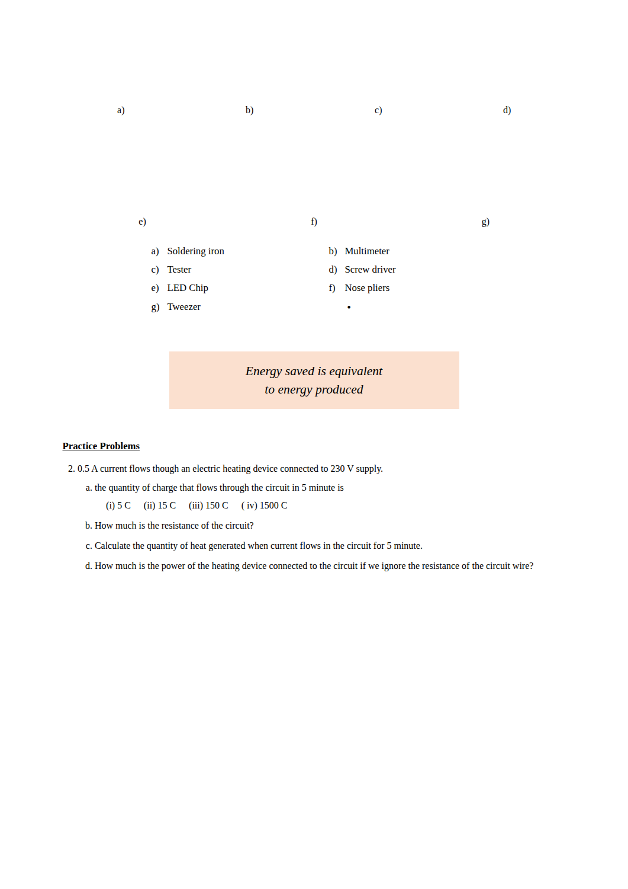a)
b)
c)
d)
e)
f)
g)
a) Soldering iron
b) Multimeter
c) Tester
d) Screw driver
e) LED Chip
f) Nose pliers
g) Tweezer
•
Energy saved is equivalent
to energy produced
Practice Problems
0.5 A current flows though an electric heating device connected to 230 V supply.
the quantity of charge that flows through the circuit in 5 minute is
(i) 5 C (ii) 15 C (iii) 150 C ( iv) 1500 C
How much is the resistance of the circuit?
Calculate the quantity of heat generated when current flows in the circuit for 5 minute.
How much is the power of the heating device connected to the circuit if we ignore the resistance of the circuit wire?